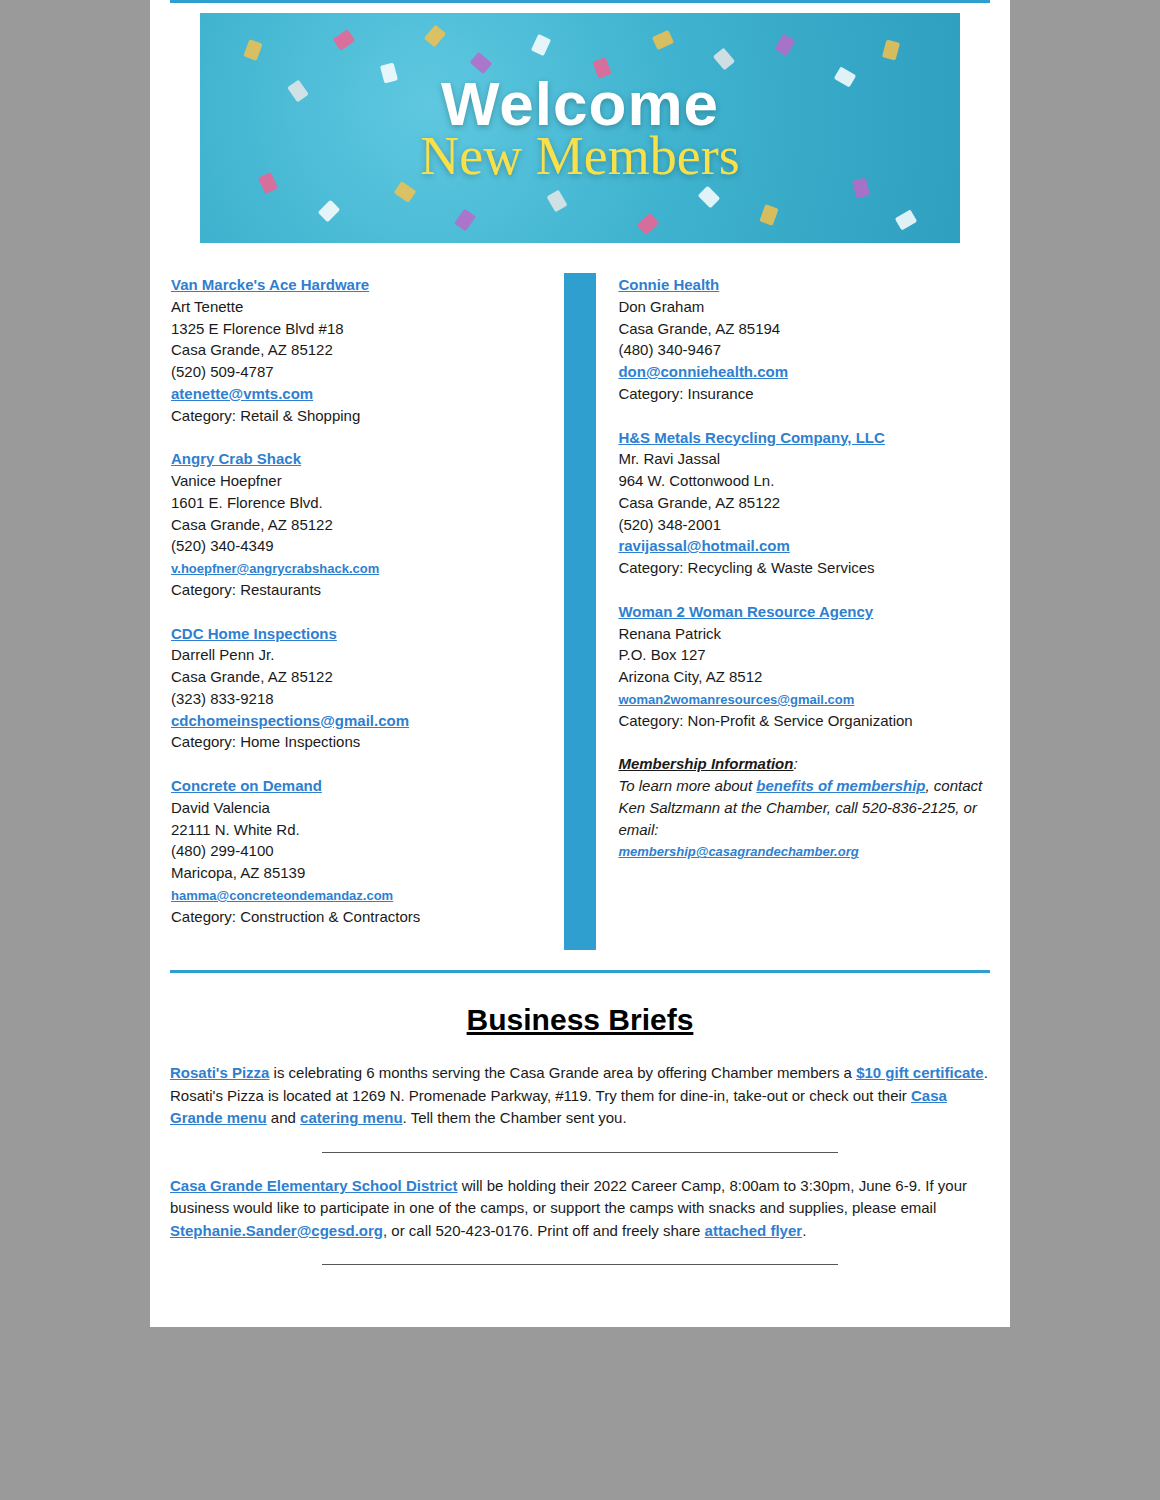Welcome
New Members
| Van Marcke's Ace Hardware Art Tenette 1325 E Florence Blvd #18 Casa Grande, AZ 85122 (520) 509-4787 atenette@vmts.com Category: Retail & Shopping Angry Crab Shack Vanice Hoepfner 1601 E. Florence Blvd. Casa Grande, AZ 85122 (520) 340-4349 v.hoepfner@angrycrabshack.com Category: Restaurants CDC Home Inspections Darrell Penn Jr. Casa Grande, AZ 85122 (323) 833-9218 cdchomeinspections@gmail.com Category: Home Inspections Concrete on Demand David Valencia 22111 N. White Rd. (480) 299-4100 Maricopa, AZ 85139 hamma@concreteondemandaz.com Category: Construction & Contractors | | Connie Health Don Graham Casa Grande, AZ 85194 (480) 340-9467 don@conniehealth.com Category: Insurance H&S Metals Recycling Company, LLC Mr. Ravi Jassal 964 W. Cottonwood Ln. Casa Grande, AZ 85122 (520) 348-2001 ravijassal@hotmail.com Category: Recycling & Waste Services Woman 2 Woman Resource Agency Renana Patrick P.O. Box 127 Arizona City, AZ 8512 woman2womanresources@gmail.com Category: Non-Profit & Service Organization Membership Information : To learn more about benefits of membership , contact Ken Saltzmann at the Chamber, call 520-836-2125, or email: membership@casagrandechamber.org |
Business Briefs
Rosati's Pizza is celebrating 6 months serving the Casa Grande area by offering Chamber members a $10 gift certificate. Rosati's Pizza is located at 1269 N. Promenade Parkway, #119. Try them for dine-in, take-out or check out their Casa Grande menu and catering menu. Tell them the Chamber sent you.
Casa Grande Elementary School District will be holding their 2022 Career Camp, 8:00am to 3:30pm, June 6-9. If your business would like to participate in one of the camps, or support the camps with snacks and supplies, please email Stephanie.Sander@cgesd.org, or call 520-423-0176. Print off and freely share attached flyer.